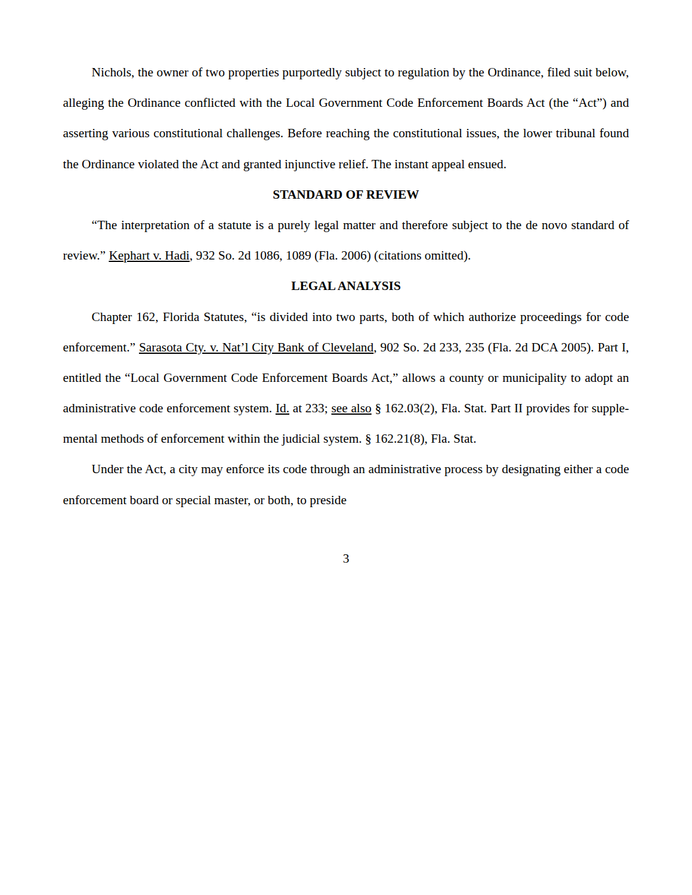Nichols, the owner of two properties purportedly subject to regulation by the Ordinance, filed suit below, alleging the Ordinance conflicted with the Local Government Code Enforcement Boards Act (the “Act”) and asserting various constitutional challenges. Before reaching the constitutional issues, the lower tribunal found the Ordinance violated the Act and granted injunctive relief. The instant appeal ensued.
STANDARD OF REVIEW
“The interpretation of a statute is a purely legal matter and therefore subject to the de novo standard of review.” Kephart v. Hadi, 932 So. 2d 1086, 1089 (Fla. 2006) (citations omitted).
LEGAL ANALYSIS
Chapter 162, Florida Statutes, “is divided into two parts, both of which authorize proceedings for code enforcement.” Sarasota Cty. v. Nat’l City Bank of Cleveland, 902 So. 2d 233, 235 (Fla. 2d DCA 2005). Part I, entitled the “Local Government Code Enforcement Boards Act,” allows a county or municipality to adopt an administrative code enforcement system. Id. at 233; see also § 162.03(2), Fla. Stat. Part II provides for supplemental methods of enforcement within the judicial system. § 162.21(8), Fla. Stat.
Under the Act, a city may enforce its code through an administrative process by designating either a code enforcement board or special master, or both, to preside
3